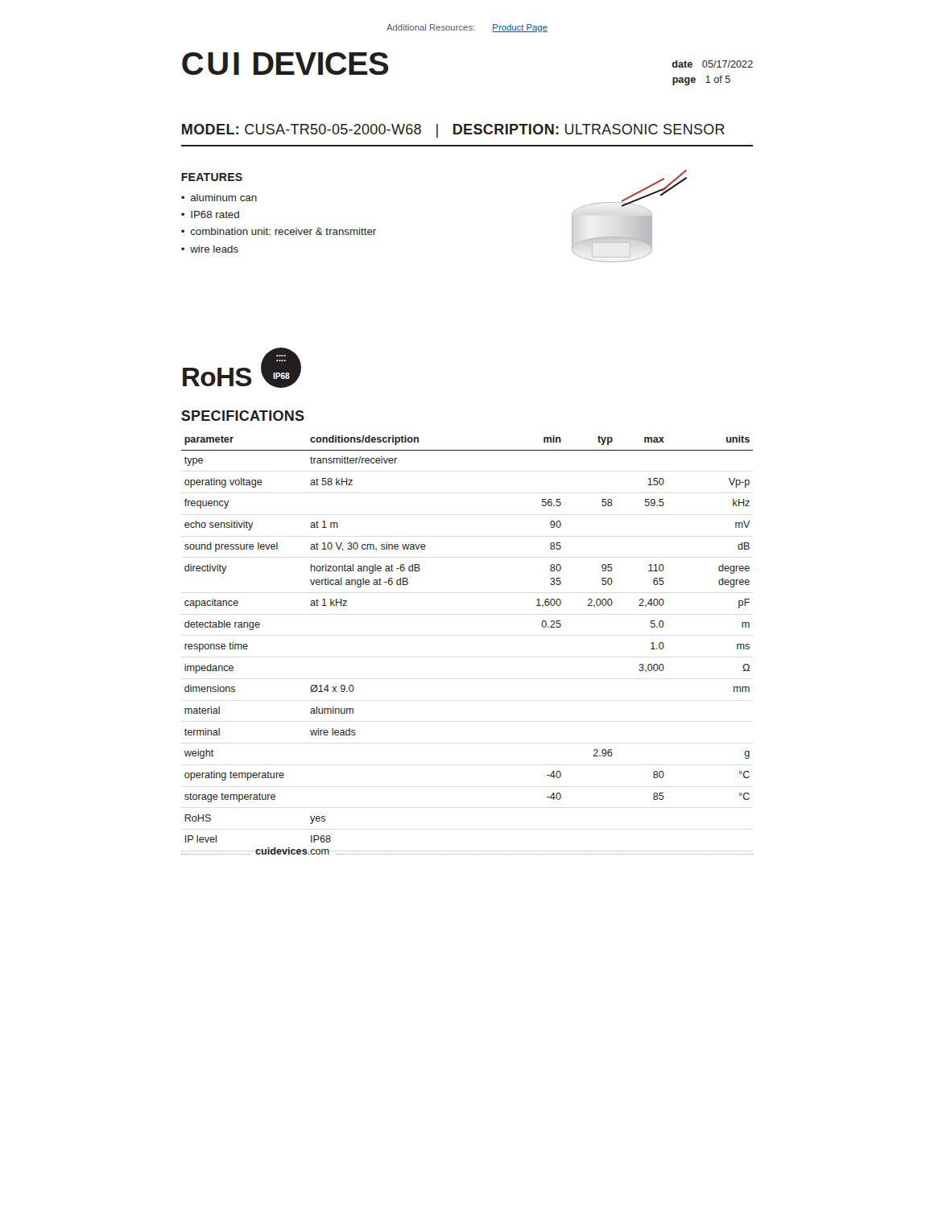Additional Resources: Product Page
CUI DEVICES
date 05/17/2022
page 1 of 5
MODEL: CUSA-TR50-05-2000-W68 | DESCRIPTION: ULTRASONIC SENSOR
FEATURES
aluminum can
IP68 rated
combination unit: receiver & transmitter
wire leads
RoHS
••••
••••
IP68
SPECIFICATIONS
| parameter | conditions/description | min | typ | max | units |
| --- | --- | --- | --- | --- | --- |
| type | transmitter/receiver | | | | |
| operating voltage | at 58 kHz | | | 150 | Vp-p |
| frequency | | 56.5 | 58 | 59.5 | kHz |
| echo sensitivity | at 1 m | 90 | | | mV |
| sound pressure level | at 10 V, 30 cm, sine wave | 85 | | | dB |
| directivity | horizontal angle at -6 dB vertical angle at -6 dB | 80 35 | 95 50 | 110 65 | degree degree |
| capacitance | at 1 kHz | 1,600 | 2,000 | 2,400 | pF |
| detectable range | | 0.25 | | 5.0 | m |
| response time | | | | 1.0 | ms |
| impedance | | | | 3,000 | Ω |
| dimensions | Ø14 x 9.0 | | | | mm |
| material | aluminum | | | | |
| terminal | wire leads | | | | |
| weight | | | 2.96 | | g |
| operating temperature | | -40 | | 80 | °C |
| storage temperature | | -40 | | 85 | °C |
| RoHS | yes | | | | |
| IP level | IP68 | | | | |
cuidevices.com